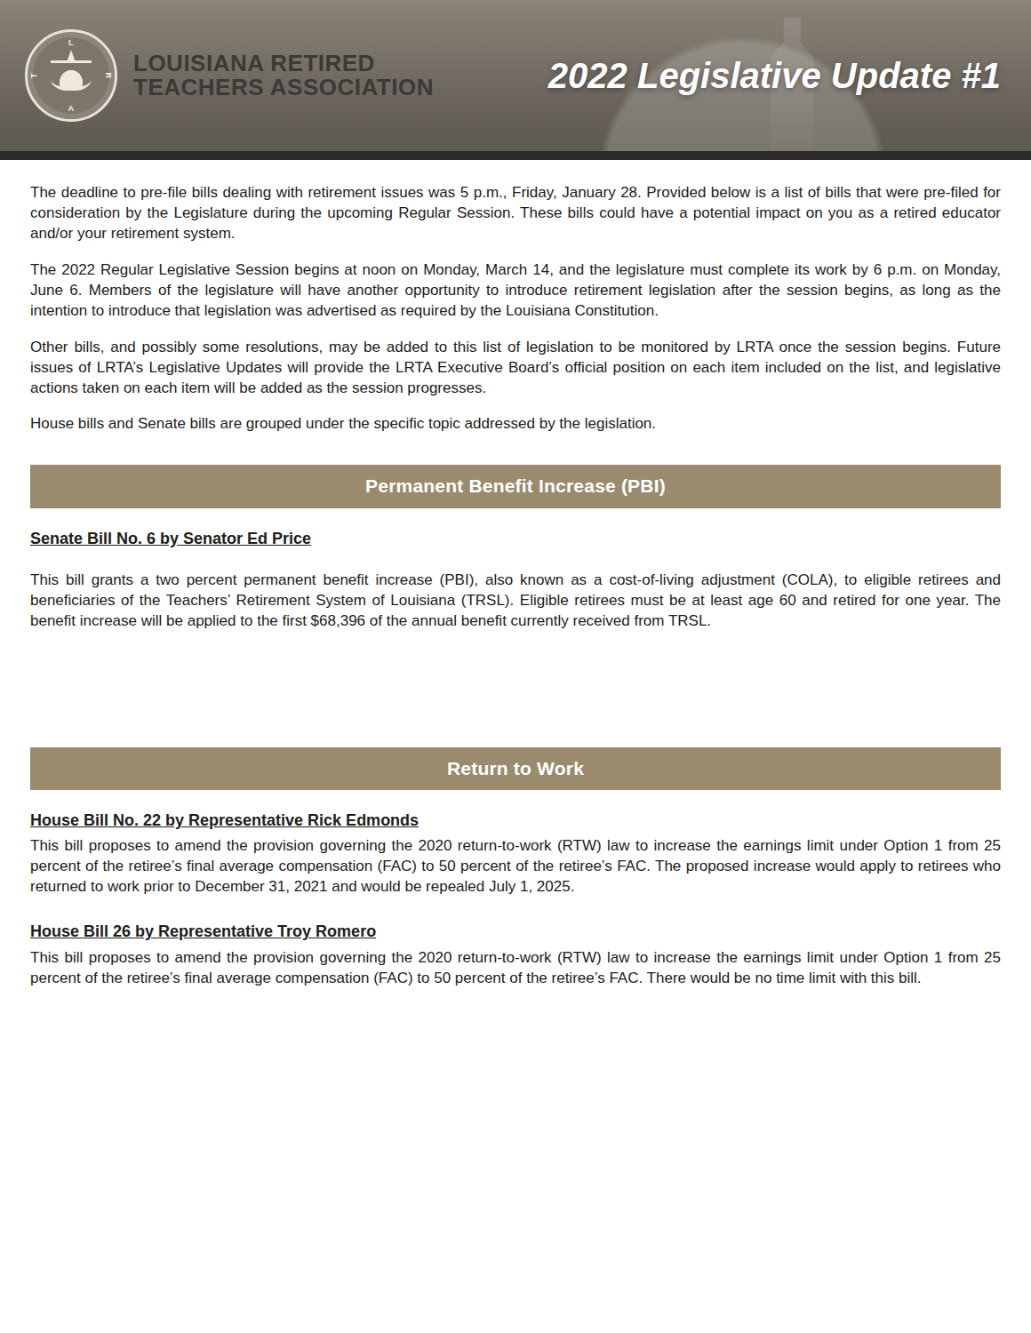L R A T
LOUISIANA RETIRED TEACHERS ASSOCIATION
2022 Legislative Update #1
The deadline to pre-file bills dealing with retirement issues was 5 p.m., Friday, January 28. Provided below is a list of bills that were pre-filed for consideration by the Legislature during the upcoming Regular Session. These bills could have a potential impact on you as a retired educator and/or your retirement system.
The 2022 Regular Legislative Session begins at noon on Monday, March 14, and the legislature must complete its work by 6 p.m. on Monday, June 6. Members of the legislature will have another opportunity to introduce retirement legislation after the session begins, as long as the intention to introduce that legislation was advertised as required by the Louisiana Constitution.
Other bills, and possibly some resolutions, may be added to this list of legislation to be monitored by LRTA once the session begins. Future issues of LRTA’s Legislative Updates will provide the LRTA Executive Board’s official position on each item included on the list, and legislative actions taken on each item will be added as the session progresses.
House bills and Senate bills are grouped under the specific topic addressed by the legislation.
Permanent Benefit Increase (PBI)
Senate Bill No. 6 by Senator Ed Price
This bill grants a two percent permanent benefit increase (PBI), also known as a cost-of-living adjustment (COLA), to eligible retirees and beneficiaries of the Teachers’ Retirement System of Louisiana (TRSL). Eligible retirees must be at least age 60 and retired for one year. The benefit increase will be applied to the first $68,396 of the annual benefit currently received from TRSL.
Return to Work
House Bill No. 22 by Representative Rick Edmonds
This bill proposes to amend the provision governing the 2020 return-to-work (RTW) law to increase the earnings limit under Option 1 from 25 percent of the retiree’s final average compensation (FAC) to 50 percent of the retiree’s FAC. The proposed increase would apply to retirees who returned to work prior to December 31, 2021 and would be repealed July 1, 2025.
House Bill 26 by Representative Troy Romero
This bill proposes to amend the provision governing the 2020 return-to-work (RTW) law to increase the earnings limit under Option 1 from 25 percent of the retiree’s final average compensation (FAC) to 50 percent of the retiree’s FAC. There would be no time limit with this bill.